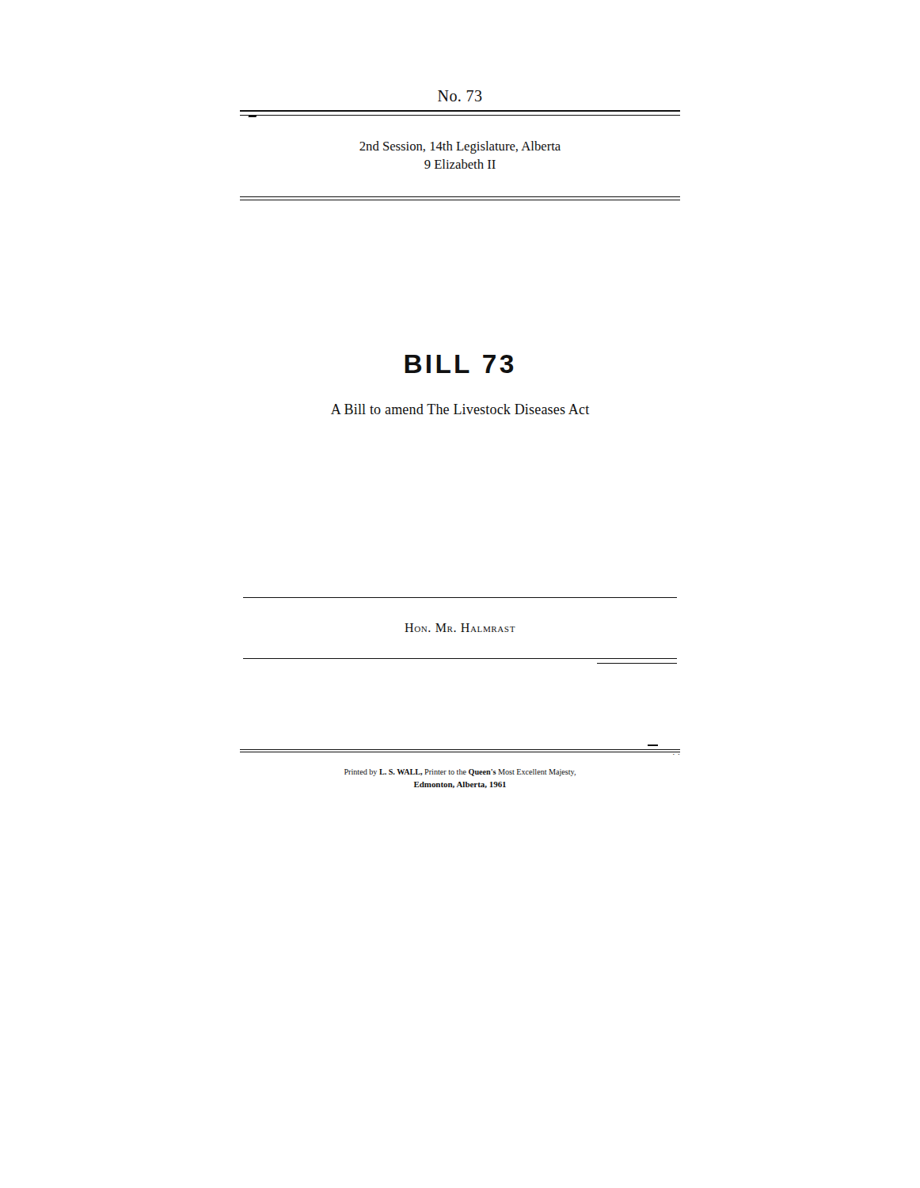No. 73
2nd Session, 14th Legislature, Alberta
9 Elizabeth II
BILL 73
A Bill to amend The Livestock Diseases Act
Hon. Mr. Halmrast
. .
Printed by L. S. WALL, Printer to the Queen's Most Excellent Majesty,
Edmonton, Alberta, 1961